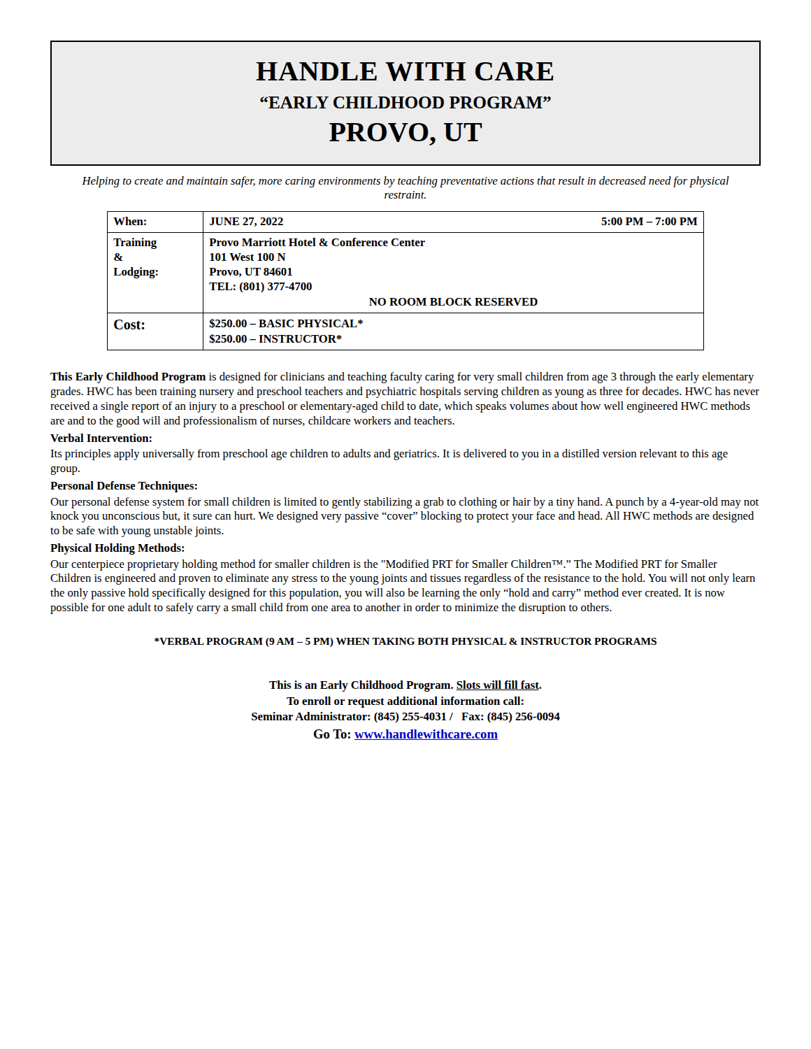HANDLE WITH CARE
“EARLY CHILDHOOD PROGRAM”
PROVO, UT
Helping to create and maintain safer, more caring environments by teaching preventative actions that result in decreased need for physical restraint.
| When: | JUNE 27, 2022 5:00 PM – 7:00 PM |
| Training & Lodging: | Provo Marriott Hotel & Conference Center 101 West 100 N Provo, UT 84601 TEL: (801) 377-4700 NO ROOM BLOCK RESERVED |
| Cost: | $250.00 – BASIC PHYSICAL* $250.00 – INSTRUCTOR* |
This Early Childhood Program is designed for clinicians and teaching faculty caring for very small children from age 3 through the early elementary grades. HWC has been training nursery and preschool teachers and psychiatric hospitals serving children as young as three for decades. HWC has never received a single report of an injury to a preschool or elementary-aged child to date, which speaks volumes about how well engineered HWC methods are and to the good will and professionalism of nurses, childcare workers and teachers.
Verbal Intervention:
Its principles apply universally from preschool age children to adults and geriatrics. It is delivered to you in a distilled version relevant to this age group.
Personal Defense Techniques:
Our personal defense system for small children is limited to gently stabilizing a grab to clothing or hair by a tiny hand. A punch by a 4-year-old may not knock you unconscious but, it sure can hurt. We designed very passive “cover” blocking to protect your face and head. All HWC methods are designed to be safe with young unstable joints.
Physical Holding Methods:
Our centerpiece proprietary holding method for smaller children is the "Modified PRT for Smaller Children™.” The Modified PRT for Smaller Children is engineered and proven to eliminate any stress to the young joints and tissues regardless of the resistance to the hold. You will not only learn the only passive hold specifically designed for this population, you will also be learning the only “hold and carry” method ever created. It is now possible for one adult to safely carry a small child from one area to another in order to minimize the disruption to others.
*VERBAL PROGRAM (9 AM – 5 PM) WHEN TAKING BOTH PHYSICAL & INSTRUCTOR PROGRAMS
This is an Early Childhood Program. Slots will fill fast.
To enroll or request additional information call:
Seminar Administrator: (845) 255-4031 / Fax: (845) 256-0094
Go To: www.handlewithcare.com